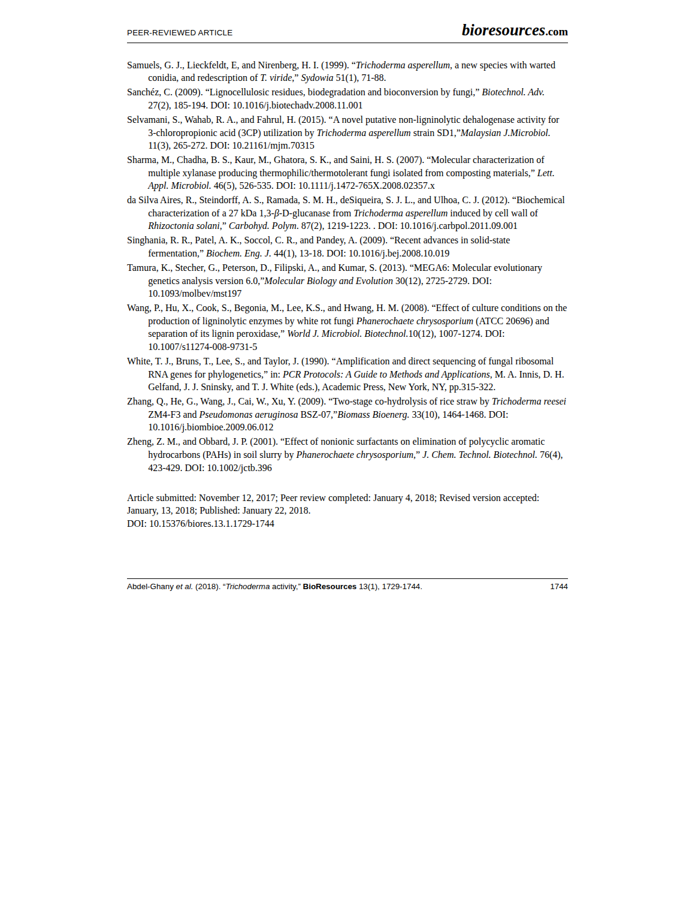PEER-REVIEWED ARTICLE bioresources.com
Samuels, G. J., Lieckfeldt, E, and Nirenberg, H. I. (1999). “Trichoderma asperellum, a new species with warted conidia, and redescription of T. viride,” Sydowia 51(1), 71-88.
Sanchéz, C. (2009). “Lignocellulosic residues, biodegradation and bioconversion by fungi,” Biotechnol. Adv. 27(2), 185-194. DOI: 10.1016/j.biotechadv.2008.11.001
Selvamani, S., Wahab, R. A., and Fahrul, H. (2015). “A novel putative non-ligninolytic dehalogenase activity for 3-chloropropionic acid (3CP) utilization by Trichoderma asperellum strain SD1,”Malaysian J.Microbiol. 11(3), 265-272. DOI: 10.21161/mjm.70315
Sharma, M., Chadha, B. S., Kaur, M., Ghatora, S. K., and Saini, H. S. (2007). “Molecular characterization of multiple xylanase producing thermophilic/thermotolerant fungi isolated from composting materials,” Lett. Appl. Microbiol. 46(5), 526-535. DOI: 10.1111/j.1472-765X.2008.02357.x
da Silva Aires, R., Steindorff, A. S., Ramada, S. M. H., deSiqueira, S. J. L., and Ulhoa, C. J. (2012). “Biochemical characterization of a 27 kDa 1,3-β-D-glucanase from Trichoderma asperellum induced by cell wall of Rhizoctonia solani,” Carbohyd. Polym. 87(2), 1219-1223. . DOI: 10.1016/j.carbpol.2011.09.001
Singhania, R. R., Patel, A. K., Soccol, C. R., and Pandey, A. (2009). “Recent advances in solid-state fermentation,” Biochem. Eng. J. 44(1), 13-18. DOI: 10.1016/j.bej.2008.10.019
Tamura, K., Stecher, G., Peterson, D., Filipski, A., and Kumar, S. (2013). “MEGA6: Molecular evolutionary genetics analysis version 6.0,”Molecular Biology and Evolution 30(12), 2725-2729. DOI: 10.1093/molbev/mst197
Wang, P., Hu, X., Cook, S., Begonia, M., Lee, K.S., and Hwang, H. M. (2008). “Effect of culture conditions on the production of ligninolytic enzymes by white rot fungi Phanerochaete chrysosporium (ATCC 20696) and separation of its lignin peroxidase,” World J. Microbiol. Biotechnol. 10(12), 1007-1274. DOI: 10.1007/s11274-008-9731-5
White, T. J., Bruns, T., Lee, S., and Taylor, J. (1990). “Amplification and direct sequencing of fungal ribosomal RNA genes for phylogenetics,” in: PCR Protocols: A Guide to Methods and Applications, M. A. Innis, D. H. Gelfand, J. J. Sninsky, and T. J. White (eds.), Academic Press, New York, NY, pp.315-322.
Zhang, Q., He, G., Wang, J., Cai, W., Xu, Y. (2009). “Two-stage co-hydrolysis of rice straw by Trichoderma reesei ZM4-F3 and Pseudomonas aeruginosa BSZ-07,”Biomass Bioenerg. 33(10), 1464-1468. DOI: 10.1016/j.biombioe.2009.06.012
Zheng, Z. M., and Obbard, J. P. (2001). “Effect of nonionic surfactants on elimination of polycyclic aromatic hydrocarbons (PAHs) in soil slurry by Phanerochaete chrysosporium,” J. Chem. Technol. Biotechnol. 76(4), 423-429. DOI: 10.1002/jctb.396
Article submitted: November 12, 2017; Peer review completed: January 4, 2018; Revised version accepted: January, 13, 2018; Published: January 22, 2018.
DOI: 10.15376/biores.13.1.1729-1744
Abdel-Ghany et al. (2018). “Trichoderma activity,” BioResources 13(1), 1729-1744. 1744